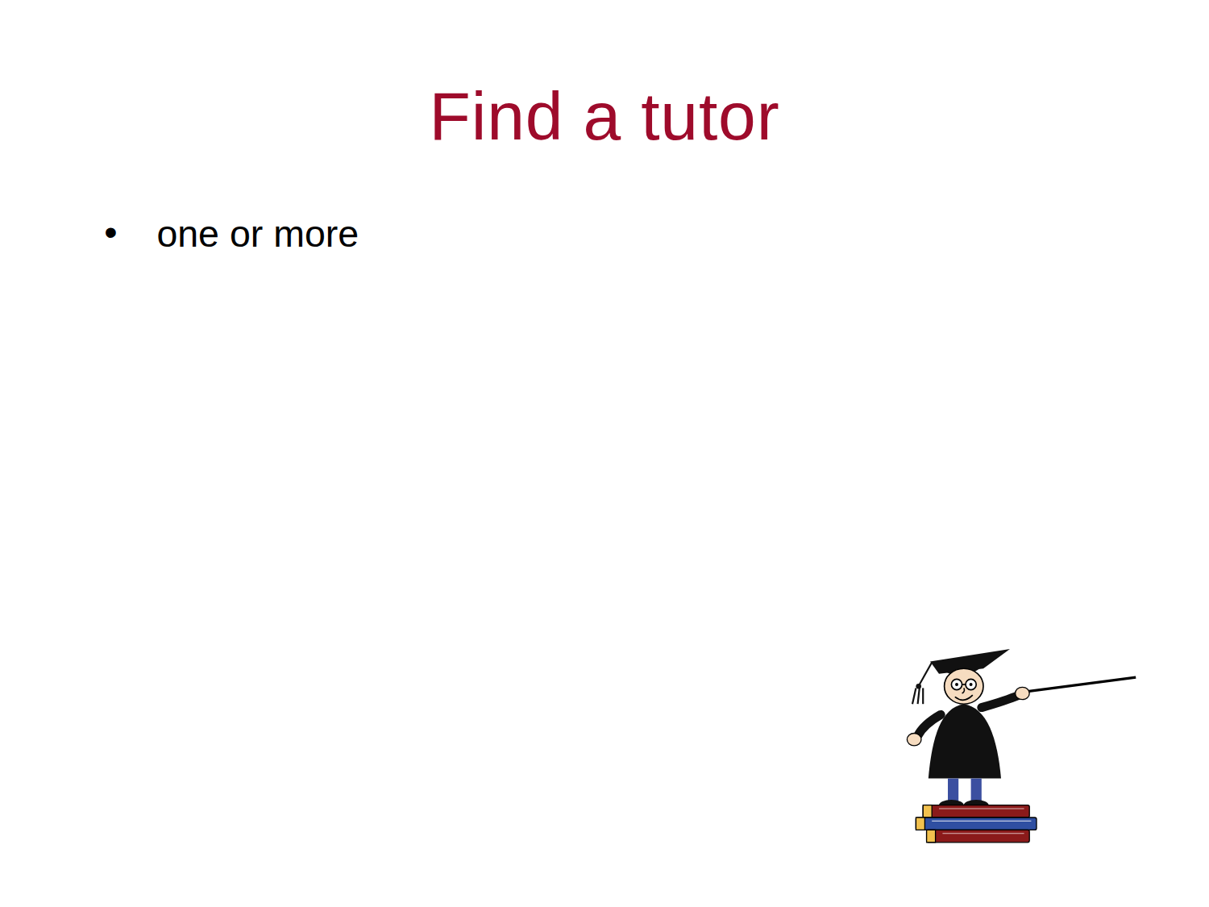Find a tutor
one or more